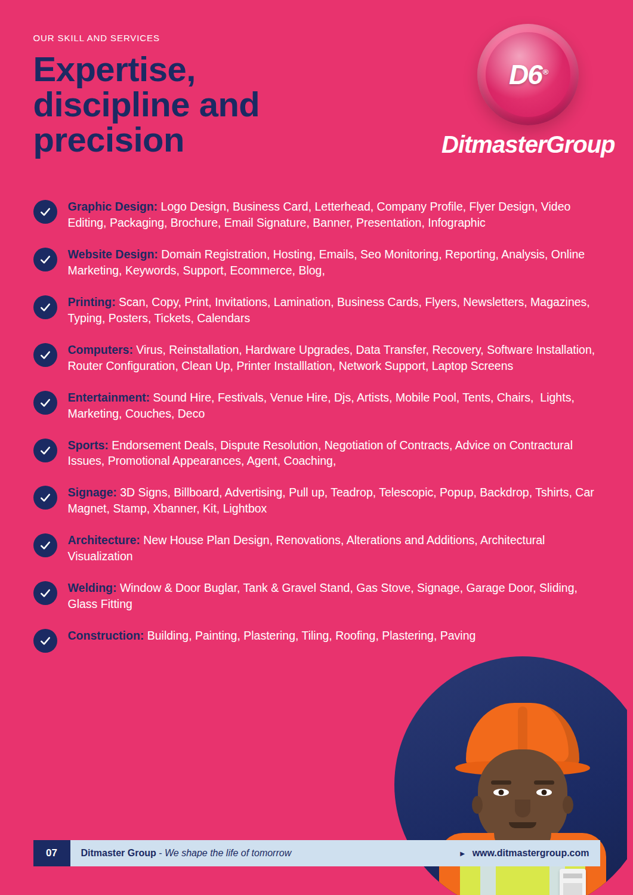D6®
DitmasterGroup
OUR SKILL AND SERVICES
Expertise,
discipline and
precision
Graphic Design: Logo Design, Business Card, Letterhead, Company Profile, Flyer Design, Video Editing, Packaging, Brochure, Email Signature, Banner, Presentation, Infographic
Website Design: Domain Registration, Hosting, Emails, Seo Monitoring, Reporting, Analysis, Online Marketing, Keywords, Support, Ecommerce, Blog,
Printing: Scan, Copy, Print, Invitations, Lamination, Business Cards, Flyers, Newsletters, Magazines, Typing, Posters, Tickets, Calendars
Computers: Virus, Reinstallation, Hardware Upgrades, Data Transfer, Recovery, Software Installation, Router Configuration, Clean Up, Printer Installlation, Network Support, Laptop Screens
Entertainment: Sound Hire, Festivals, Venue Hire, Djs, Artists, Mobile Pool, Tents, Chairs, Lights, Marketing, Couches, Deco
Sports: Endorsement Deals, Dispute Resolution, Negotiation of Contracts, Advice on Contractural Issues, Promotional Appearances, Agent, Coaching,
Signage: 3D Signs, Billboard, Advertising, Pull up, Teadrop, Telescopic, Popup, Backdrop, Tshirts, Car Magnet, Stamp, Xbanner, Kit, Lightbox
Architecture: New House Plan Design, Renovations, Alterations and Additions, Architectural Visualization
Welding: Window & Door Buglar, Tank & Gravel Stand, Gas Stove, Signage, Garage Door, Sliding, Glass Fitting
Construction: Building, Painting, Plastering, Tiling, Roofing, Plastering, Paving
07
Ditmaster Group - We shape the life of tomorrow
►www.ditmastergroup.com